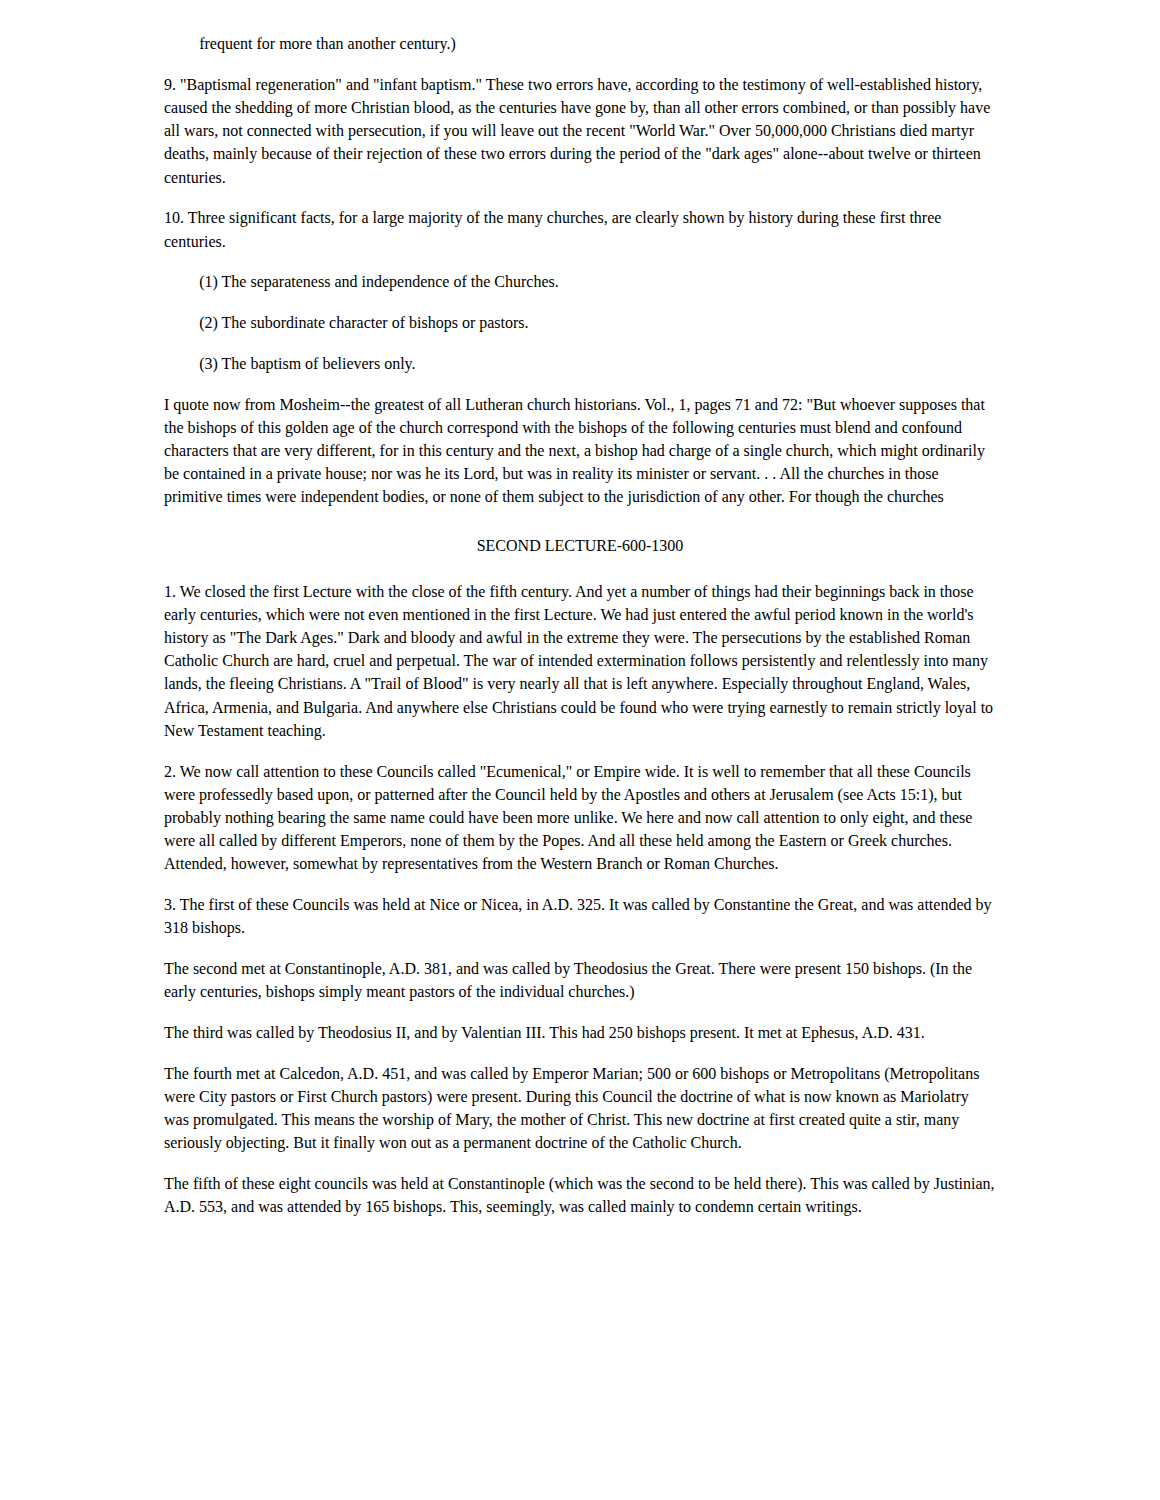frequent for more than another century.)
9. "Baptismal regeneration" and "infant baptism." These two errors have, according to the testimony of well-established history, caused the shedding of more Christian blood, as the centuries have gone by, than all other errors combined, or than possibly have all wars, not connected with persecution, if you will leave out the recent "World War." Over 50,000,000 Christians died martyr deaths, mainly because of their rejection of these two errors during the period of the "dark ages" alone--about twelve or thirteen centuries.
10. Three significant facts, for a large majority of the many churches, are clearly shown by history during these first three centuries.
(1) The separateness and independence of the Churches.
(2) The subordinate character of bishops or pastors.
(3) The baptism of believers only.
I quote now from Mosheim--the greatest of all Lutheran church historians. Vol., 1, pages 71 and 72: "But whoever supposes that the bishops of this golden age of the church correspond with the bishops of the following centuries must blend and confound characters that are very different, for in this century and the next, a bishop had charge of a single church, which might ordinarily be contained in a private house; nor was he its Lord, but was in reality its minister or servant. . . All the churches in those primitive times were independent bodies, or none of them subject to the jurisdiction of any other. For though the churches
SECOND LECTURE-600-1300
1. We closed the first Lecture with the close of the fifth century. And yet a number of things had their beginnings back in those early centuries, which were not even mentioned in the first Lecture. We had just entered the awful period known in the world's history as "The Dark Ages." Dark and bloody and awful in the extreme they were. The persecutions by the established Roman Catholic Church are hard, cruel and perpetual. The war of intended extermination follows persistently and relentlessly into many lands, the fleeing Christians. A "Trail of Blood" is very nearly all that is left anywhere. Especially throughout England, Wales, Africa, Armenia, and Bulgaria. And anywhere else Christians could be found who were trying earnestly to remain strictly loyal to New Testament teaching.
2. We now call attention to these Councils called "Ecumenical," or Empire wide. It is well to remember that all these Councils were professedly based upon, or patterned after the Council held by the Apostles and others at Jerusalem (see Acts 15:1), but probably nothing bearing the same name could have been more unlike. We here and now call attention to only eight, and these were all called by different Emperors, none of them by the Popes. And all these held among the Eastern or Greek churches. Attended, however, somewhat by representatives from the Western Branch or Roman Churches.
3. The first of these Councils was held at Nice or Nicea, in A.D. 325. It was called by Constantine the Great, and was attended by 318 bishops.
The second met at Constantinople, A.D. 381, and was called by Theodosius the Great. There were present 150 bishops. (In the early centuries, bishops simply meant pastors of the individual churches.)
The third was called by Theodosius II, and by Valentian III. This had 250 bishops present. It met at Ephesus, A.D. 431.
The fourth met at Calcedon, A.D. 451, and was called by Emperor Marian; 500 or 600 bishops or Metropolitans (Metropolitans were City pastors or First Church pastors) were present. During this Council the doctrine of what is now known as Mariolatry was promulgated. This means the worship of Mary, the mother of Christ. This new doctrine at first created quite a stir, many seriously objecting. But it finally won out as a permanent doctrine of the Catholic Church.
The fifth of these eight councils was held at Constantinople (which was the second to be held there). This was called by Justinian, A.D. 553, and was attended by 165 bishops. This, seemingly, was called mainly to condemn certain writings.